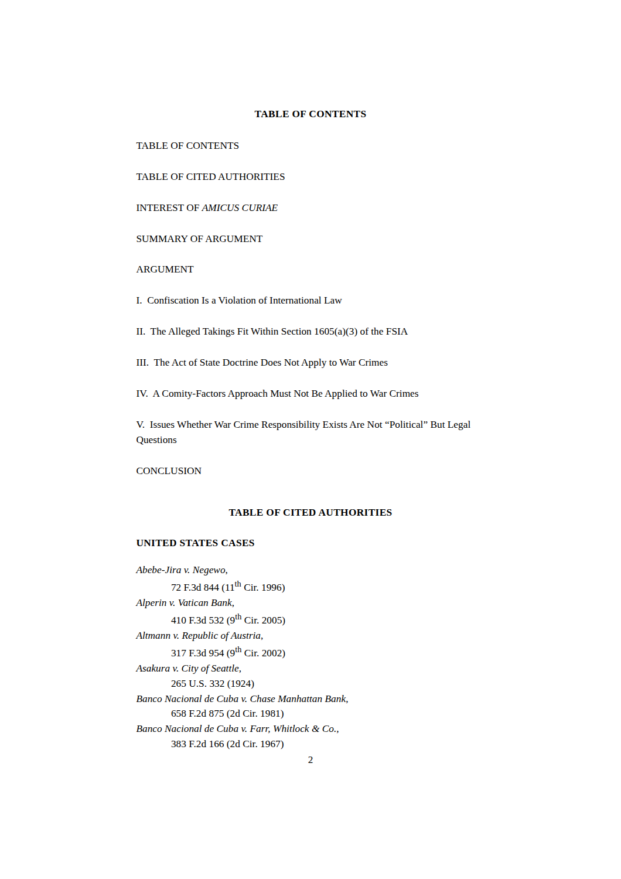TABLE OF CONTENTS
TABLE OF CONTENTS
TABLE OF CITED AUTHORITIES
INTEREST OF AMICUS CURIAE
SUMMARY OF ARGUMENT
ARGUMENT
I. Confiscation Is a Violation of International Law
II. The Alleged Takings Fit Within Section 1605(a)(3) of the FSIA
III. The Act of State Doctrine Does Not Apply to War Crimes
IV. A Comity-Factors Approach Must Not Be Applied to War Crimes
V. Issues Whether War Crime Responsibility Exists Are Not “Political” But Legal Questions
CONCLUSION
TABLE OF CITED AUTHORITIES
UNITED STATES CASES
Abebe-Jira v. Negewo, 72 F.3d 844 (11th Cir. 1996)
Alperin v. Vatican Bank, 410 F.3d 532 (9th Cir. 2005)
Altmann v. Republic of Austria, 317 F.3d 954 (9th Cir. 2002)
Asakura v. City of Seattle, 265 U.S. 332 (1924)
Banco Nacional de Cuba v. Chase Manhattan Bank, 658 F.2d 875 (2d Cir. 1981)
Banco Nacional de Cuba v. Farr, Whitlock & Co., 383 F.2d 166 (2d Cir. 1967)
2